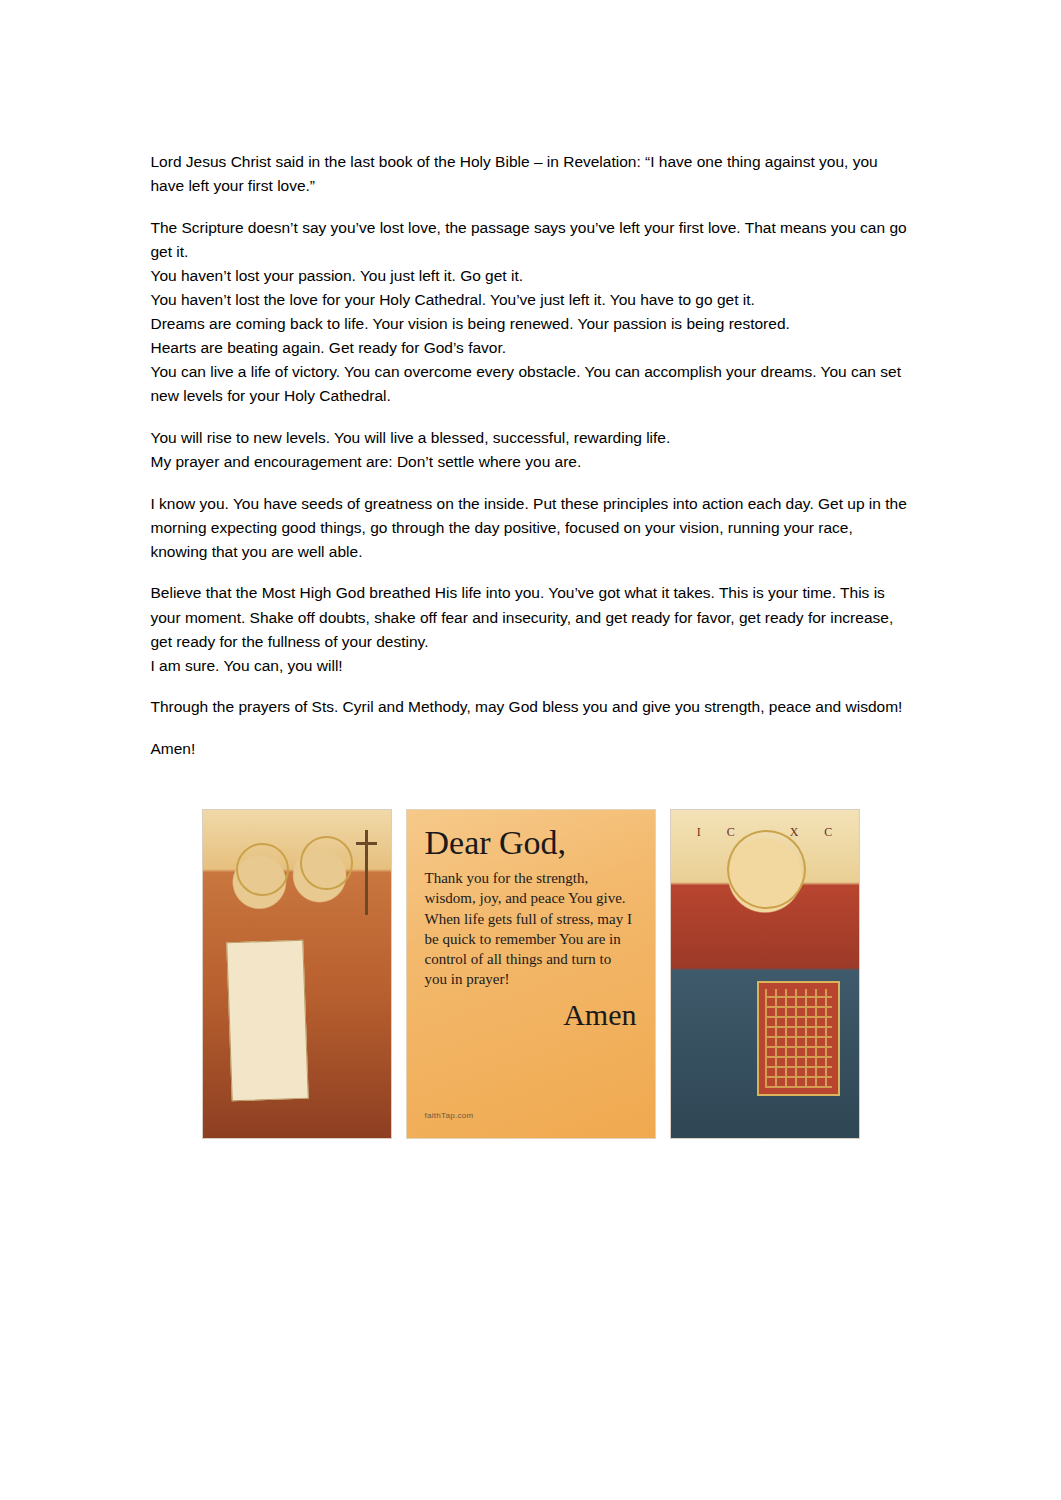Lord Jesus Christ said in the last book of the Holy Bible – in Revelation: “I have one thing against you, you have left your first love.”
The Scripture doesn’t say you’ve lost love, the passage says you’ve left your first love. That means you can go get it.
You haven’t lost your passion. You just left it. Go get it.
You haven’t lost the love for your Holy Cathedral. You’ve just left it. You have to go get it.
Dreams are coming back to life. Your vision is being renewed. Your passion is being restored.
Hearts are beating again. Get ready for God’s favor.
You can live a life of victory. You can overcome every obstacle. You can accomplish your dreams. You can set new levels for your Holy Cathedral.
You will rise to new levels. You will live a blessed, successful, rewarding life.
My prayer and encouragement are: Don’t settle where you are.
I know you. You have seeds of greatness on the inside. Put these principles into action each day. Get up in the morning expecting good things, go through the day positive, focused on your vision, running your race, knowing that you are well able.
Believe that the Most High God breathed His life into you. You’ve got what it takes. This is your time. This is your moment. Shake off doubts, shake off fear and insecurity, and get ready for favor, get ready for increase, get ready for the fullness of your destiny.
I am sure. You can, you will!
Through the prayers of Sts. Cyril and Methody, may God bless you and give you strength, peace and wisdom!
Amen!
Dear God,
Thank you for the strength, wisdom, joy, and peace You give. When life gets full of stress, may I be quick to remember You are in control of all things and turn to you in prayer!
Amen
faithTap.com
IC XC